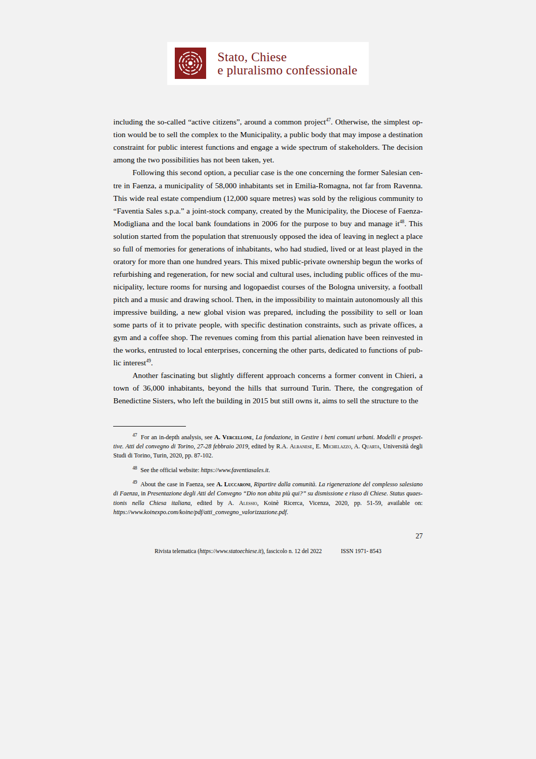Stato, Chiese
e pluralismo confessionale
including the so-called “active citizens”, around a common project47. Otherwise, the simplest option would be to sell the complex to the Municipality, a public body that may impose a destination constraint for public interest functions and engage a wide spectrum of stakeholders. The decision among the two possibilities has not been taken, yet.
Following this second option, a peculiar case is the one concerning the former Salesian centre in Faenza, a municipality of 58,000 inhabitants set in Emilia-Romagna, not far from Ravenna. This wide real estate compendium (12,000 square metres) was sold by the religious community to “Faventia Sales s.p.a.” a joint-stock company, created by the Municipality, the Diocese of Faenza-Modigliana and the local bank foundations in 2006 for the purpose to buy and manage it48. This solution started from the population that strenuously opposed the idea of leaving in neglect a place so full of memories for generations of inhabitants, who had studied, lived or at least played in the oratory for more than one hundred years. This mixed public-private ownership begun the works of refurbishing and regeneration, for new social and cultural uses, including public offices of the municipality, lecture rooms for nursing and logopaedist courses of the Bologna university, a football pitch and a music and drawing school. Then, in the impossibility to maintain autonomously all this impressive building, a new global vision was prepared, including the possibility to sell or loan some parts of it to private people, with specific destination constraints, such as private offices, a gym and a coffee shop. The revenues coming from this partial alienation have been reinvested in the works, entrusted to local enterprises, concerning the other parts, dedicated to functions of public interest49.
Another fascinating but slightly different approach concerns a former convent in Chieri, a town of 36,000 inhabitants, beyond the hills that surround Turin. There, the congregation of Benedictine Sisters, who left the building in 2015 but still owns it, aims to sell the structure to the
47 For an in-depth analysis, see A. Vercellone, La fondazione, in Gestire i beni comuni urbani. Modelli e prospettive. Atti del convegno di Torino, 27-28 febbraio 2019, edited by R.A. Albanese, E. Michelazzo, A. Quarta, Università degli Studi di Torino, Turin, 2020, pp. 87-102.
48 See the official website: https://www.faventiasales.it.
49 About the case in Faenza, see A. Luccaroni, Ripartire dalla comunità. La rigenerazione del complesso salesiano di Faenza, in Presentazione degli Atti del Convegno “Dio non abita più qui?” su dismissione e riuso di Chiese. Status quaestionis nella Chiesa italiana, edited by A. Alessio, Koinè Ricerca, Vicenza, 2020, pp. 51-59, available on: https://www.koinexpo.com/koine/pdf/atti_convegno_valorizzazione.pdf.
27
Rivista telematica (https://www.statoechiese.it), fascicolo n. 12 del 2022 ISSN 1971- 8543